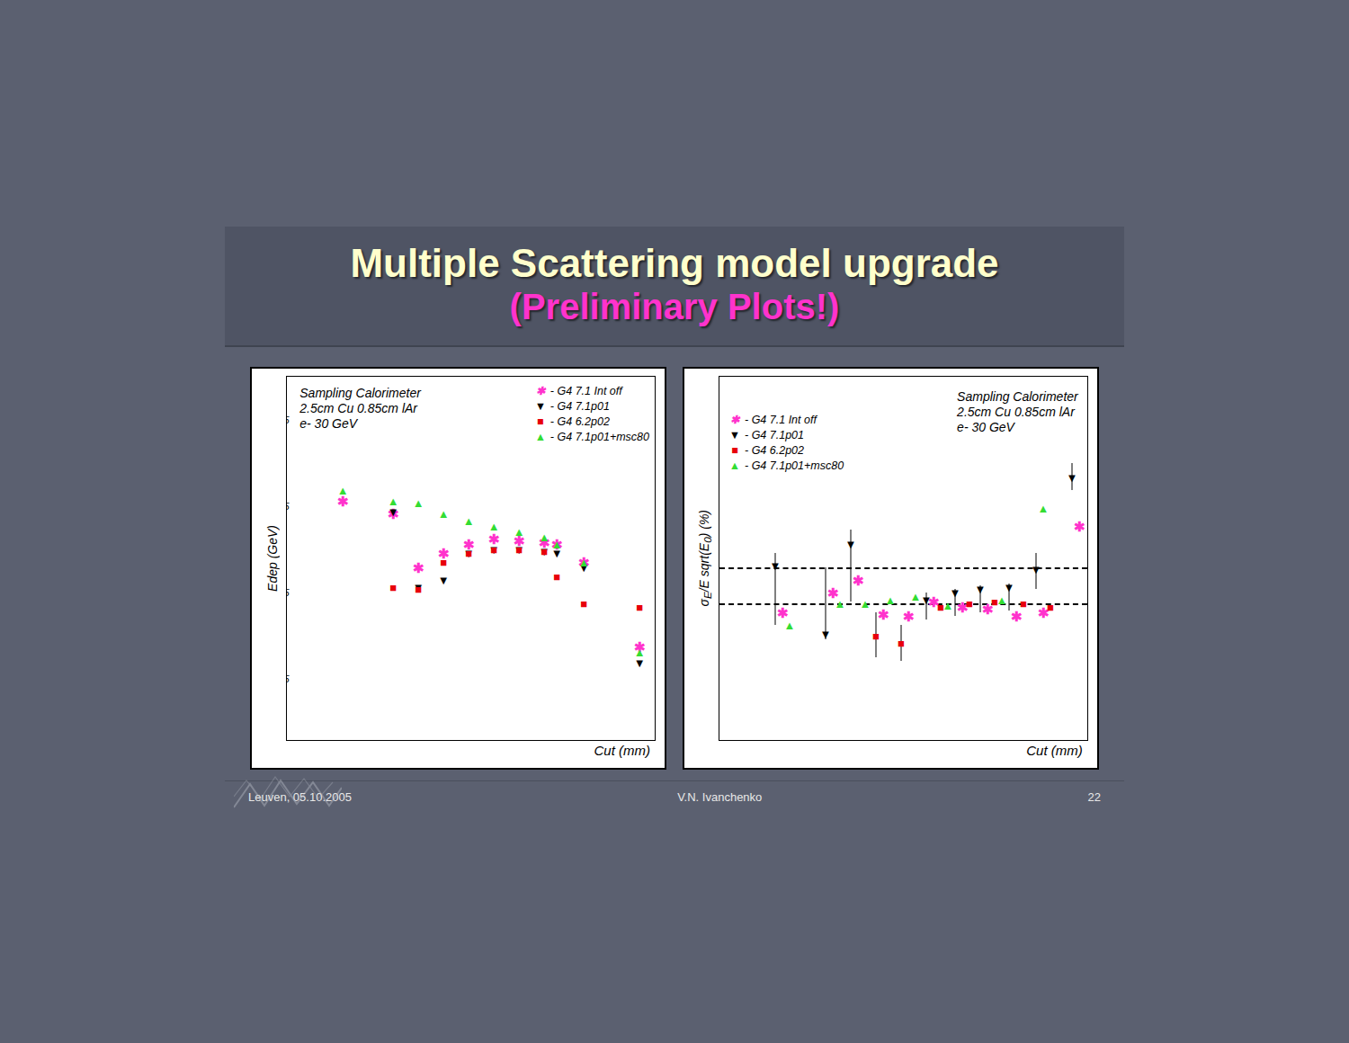Multiple Scattering model upgrade
(Preliminary Plots!)
Edep (GeV)
1.5
1.475
1.45
1.425
1.4
1.375
1.35
1.325
1.3
10-5
10-4
10-3
10-2
10-1
1
10
102
103
Sampling Calorimeter
2.5cm Cu 0.85cm lAr
e- 30 GeV
✱- G4 7.1 Int off
▼- G4 7.1p01
■- G4 6.2p02
▲- G4 7.1p01+msc80
✱ ✱ ✱ ✱ ✱ ✱ ✱ ✱ ✱ ✱ ✱ ▼ ▼ ▼ ▼ ▼ ▼ ▼ ▼ ▼ ▼ ■ ■ ■ ■ ■ ■ ■ ■ ■ ■ ▲ ▲ ▲ ▲ ▲ ▲ ▲ ▲ ▲ ▲ ▲
Cut (mm)
σE/E sqrt(E0) (%)
26
25
24
23
22
21
20
19
10-5
10-4
10-3
10-2
10-1
1
10
102
103
Sampling Calorimeter
2.5cm Cu 0.85cm lAr
e- 30 GeV
✱- G4 7.1 Int off
▼- G4 7.1p01
■- G4 6.2p02
▲- G4 7.1p01+msc80
▼ ✱ ▲
▼ ✱ ▲
▼ ✱ ▲
■ ✱ ▲
■ ✱ ▲
▼ ✱ ■ ▲
▼ ✱ ■
▼ ✱ ■ ▲
▼ ✱ ■
▼ ✱ ■ ▲
▼ ✱
Cut (mm)
Leuven, 05.10.2005 V.N. Ivanchenko 22